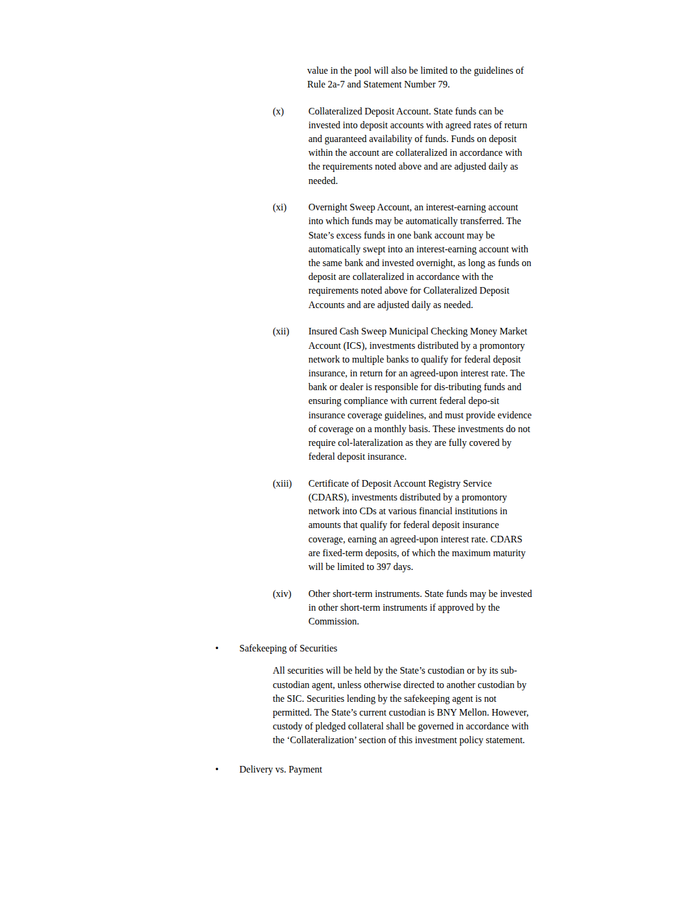value in the pool will also be limited to the guidelines of Rule 2a-7 and Statement Number 79.
(x)
Collateralized Deposit Account. State funds can be invested into deposit accounts with agreed rates of return and guaranteed availability of funds. Funds on deposit within the account are collateralized in accordance with the requirements noted above and are adjusted daily as needed.
(xi)
Overnight Sweep Account, an interest-earning account into which funds may be automatically transferred. The State’s excess funds in one bank account may be automatically swept into an interest-earning account with the same bank and invested overnight, as long as funds on deposit are collateralized in accordance with the requirements noted above for Collateralized Deposit Accounts and are adjusted daily as needed.
(xii)
Insured Cash Sweep Municipal Checking Money Market Account (ICS), investments distributed by a promontory network to multiple banks to qualify for federal deposit insurance, in return for an agreed-upon interest rate. The bank or dealer is responsible for dis-tributing funds and ensuring compliance with current federal depo-sit insurance coverage guidelines, and must provide evidence of coverage on a monthly basis. These investments do not require col-lateralization as they are fully covered by federal deposit insurance.
(xiii)
Certificate of Deposit Account Registry Service (CDARS), investments distributed by a promontory network into CDs at various financial institutions in amounts that qualify for federal deposit insurance coverage, earning an agreed-upon interest rate. CDARS are fixed-term deposits, of which the maximum maturity will be limited to 397 days.
(xiv)
Other short-term instruments. State funds may be invested in other short-term instruments if approved by the Commission.
•
Safekeeping of Securities
All securities will be held by the State’s custodian or by its sub-custodian agent, unless otherwise directed to another custodian by the SIC. Securities lending by the safekeeping agent is not permitted. The State’s current custodian is BNY Mellon. However, custody of pledged collateral shall be governed in accordance with the ‘Collateralization’ section of this investment policy statement.
•
Delivery vs. Payment